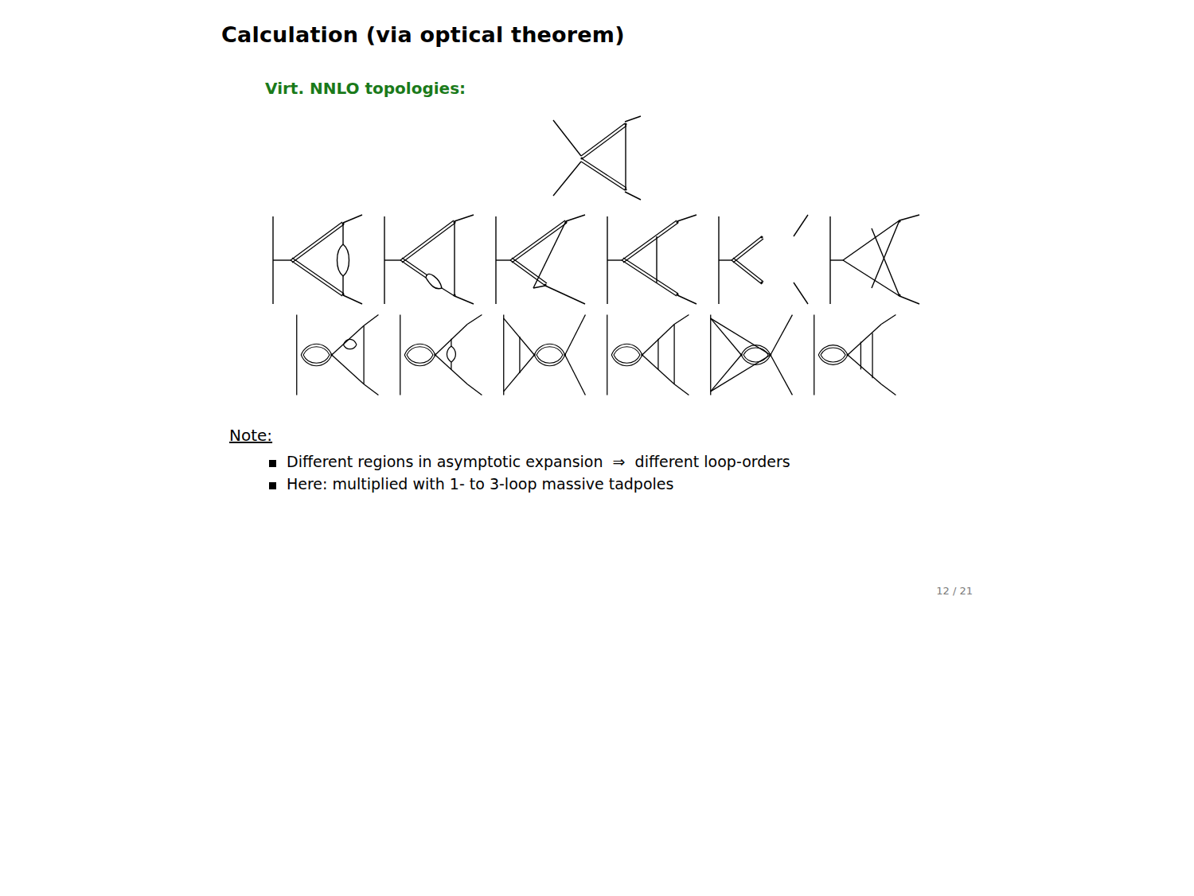Calculation (via optical theorem)
Virt. NNLO topologies:
Note:
Different regions in asymptotic expansion ⇒ different loop-orders
Here: multiplied with 1- to 3-loop massive tadpoles
12 / 21